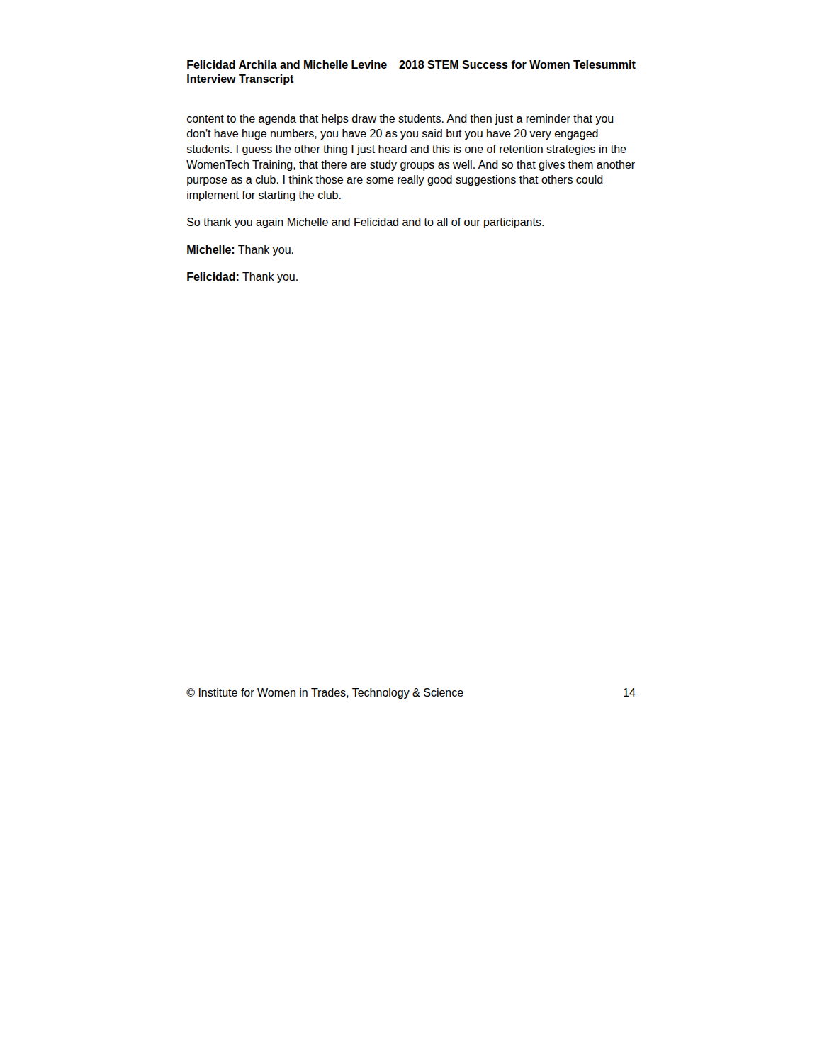Felicidad Archila and Michelle Levine
Interview Transcript
2018 STEM Success for Women Telesummit
content to the agenda that helps draw the students. And then just a reminder that you don't have huge numbers, you have 20 as you said but you have 20 very engaged students. I guess the other thing I just heard and this is one of retention strategies in the WomenTech Training, that there are study groups as well. And so that gives them another purpose as a club. I think those are some really good suggestions that others could implement for starting the club.
So thank you again Michelle and Felicidad and to all of our participants.
Michelle: Thank you.
Felicidad: Thank you.
© Institute for Women in Trades, Technology & Science
14